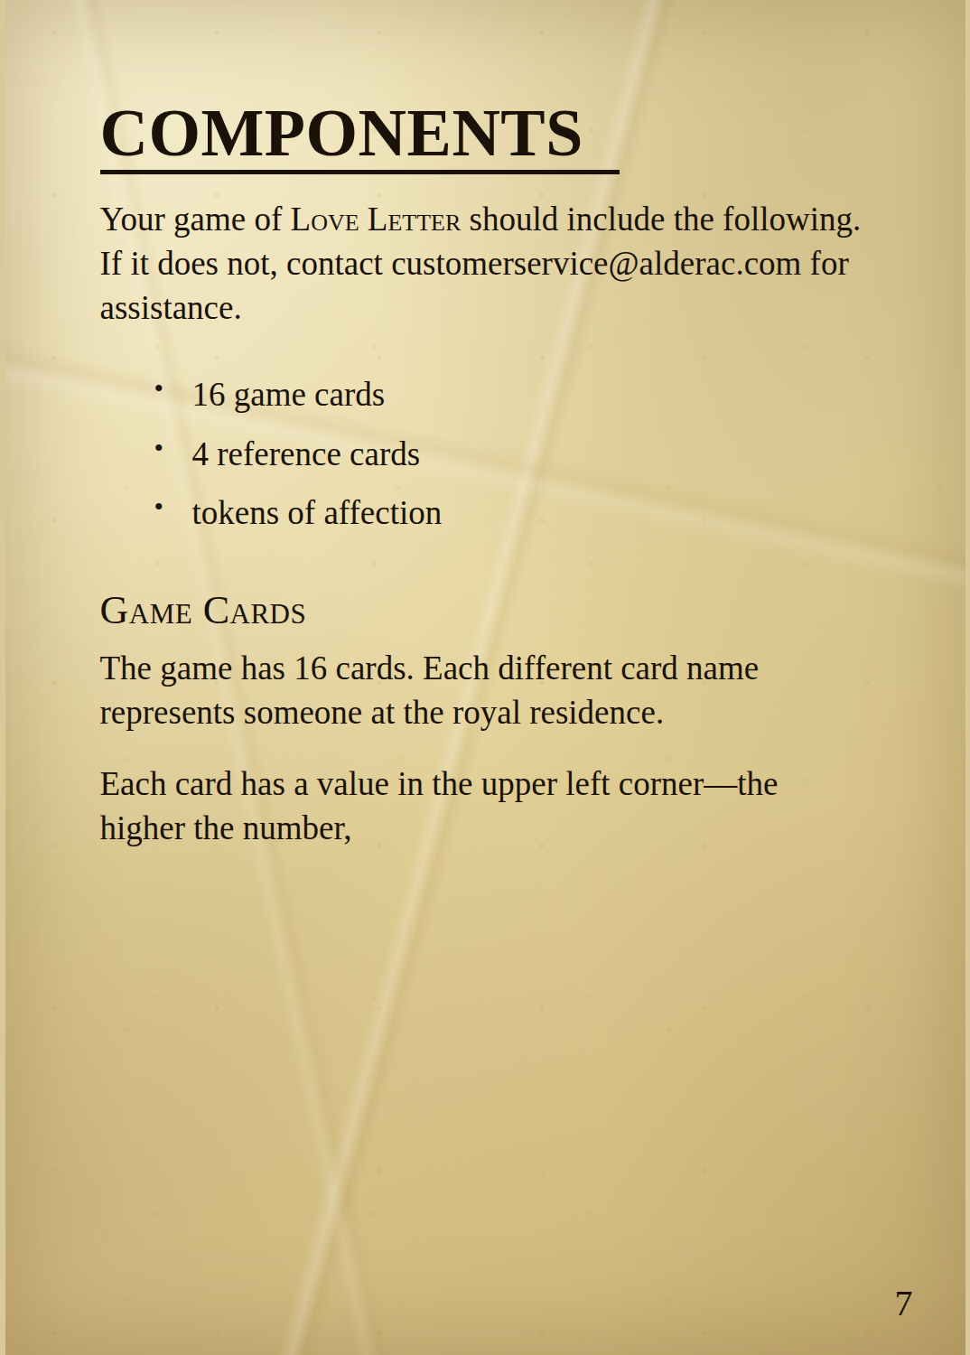Components
Your game of Love Letter should include the following. If it does not, contact customerservice@alderac.com for assistance.
16 game cards
4 reference cards
tokens of affection
Game Cards
The game has 16 cards. Each different card name represents someone at the royal residence.
Each card has a value in the upper left corner—the higher the number,
7